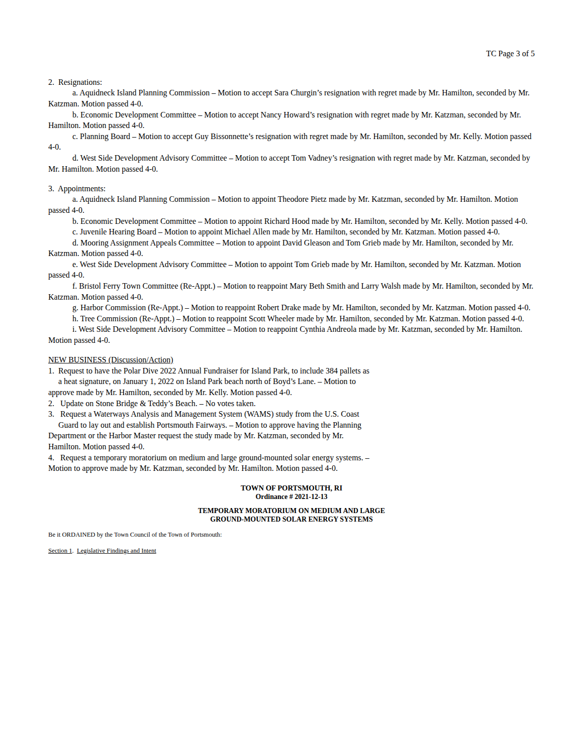TC Page 3 of 5
2. Resignations:
a. Aquidneck Island Planning Commission – Motion to accept Sara Churgin’s resignation with regret made by Mr. Hamilton, seconded by Mr. Katzman. Motion passed 4-0.
b. Economic Development Committee – Motion to accept Nancy Howard’s resignation with regret made by Mr. Katzman, seconded by Mr. Hamilton. Motion passed 4-0.
c. Planning Board – Motion to accept Guy Bissonnette’s resignation with regret made by Mr. Hamilton, seconded by Mr. Kelly. Motion passed 4-0.
d. West Side Development Advisory Committee – Motion to accept Tom Vadney’s resignation with regret made by Mr. Katzman, seconded by Mr. Hamilton. Motion passed 4-0.
3. Appointments:
a. Aquidneck Island Planning Commission – Motion to appoint Theodore Pietz made by Mr. Katzman, seconded by Mr. Hamilton. Motion passed 4-0.
b. Economic Development Committee – Motion to appoint Richard Hood made by Mr. Hamilton, seconded by Mr. Kelly. Motion passed 4-0.
c. Juvenile Hearing Board – Motion to appoint Michael Allen made by Mr. Hamilton, seconded by Mr. Katzman. Motion passed 4-0.
d. Mooring Assignment Appeals Committee – Motion to appoint David Gleason and Tom Grieb made by Mr. Hamilton, seconded by Mr. Katzman. Motion passed 4-0.
e. West Side Development Advisory Committee – Motion to appoint Tom Grieb made by Mr. Hamilton, seconded by Mr. Katzman. Motion passed 4-0.
f. Bristol Ferry Town Committee (Re-Appt.) – Motion to reappoint Mary Beth Smith and Larry Walsh made by Mr. Hamilton, seconded by Mr. Katzman. Motion passed 4-0.
g. Harbor Commission (Re-Appt.) – Motion to reappoint Robert Drake made by Mr. Hamilton, seconded by Mr. Katzman. Motion passed 4-0.
h. Tree Commission (Re-Appt.) – Motion to reappoint Scott Wheeler made by Mr. Hamilton, seconded by Mr. Katzman. Motion passed 4-0.
i. West Side Development Advisory Committee – Motion to reappoint Cynthia Andreola made by Mr. Katzman, seconded by Mr. Hamilton. Motion passed 4-0.
NEW BUSINESS (Discussion/Action)
1. Request to have the Polar Dive 2022 Annual Fundraiser for Island Park, to include 384 pallets as
a heat signature, on January 1, 2022 on Island Park beach north of Boyd’s Lane. – Motion to
approve made by Mr. Hamilton, seconded by Mr. Kelly. Motion passed 4-0.
2. Update on Stone Bridge & Teddy’s Beach. – No votes taken.
3. Request a Waterways Analysis and Management System (WAMS) study from the U.S. Coast
Guard to lay out and establish Portsmouth Fairways. – Motion to approve having the Planning
Department or the Harbor Master request the study made by Mr. Katzman, seconded by Mr.
Hamilton. Motion passed 4-0.
4. Request a temporary moratorium on medium and large ground-mounted solar energy systems. –
Motion to approve made by Mr. Katzman, seconded by Mr. Hamilton. Motion passed 4-0.
TOWN OF PORTSMOUTH, RI
Ordinance # 2021-12-13
TEMPORARY MORATORIUM ON MEDIUM AND LARGE
GROUND-MOUNTED SOLAR ENERGY SYSTEMS
Be it ORDAINED by the Town Council of the Town of Portsmouth:
Section 1. Legislative Findings and Intent